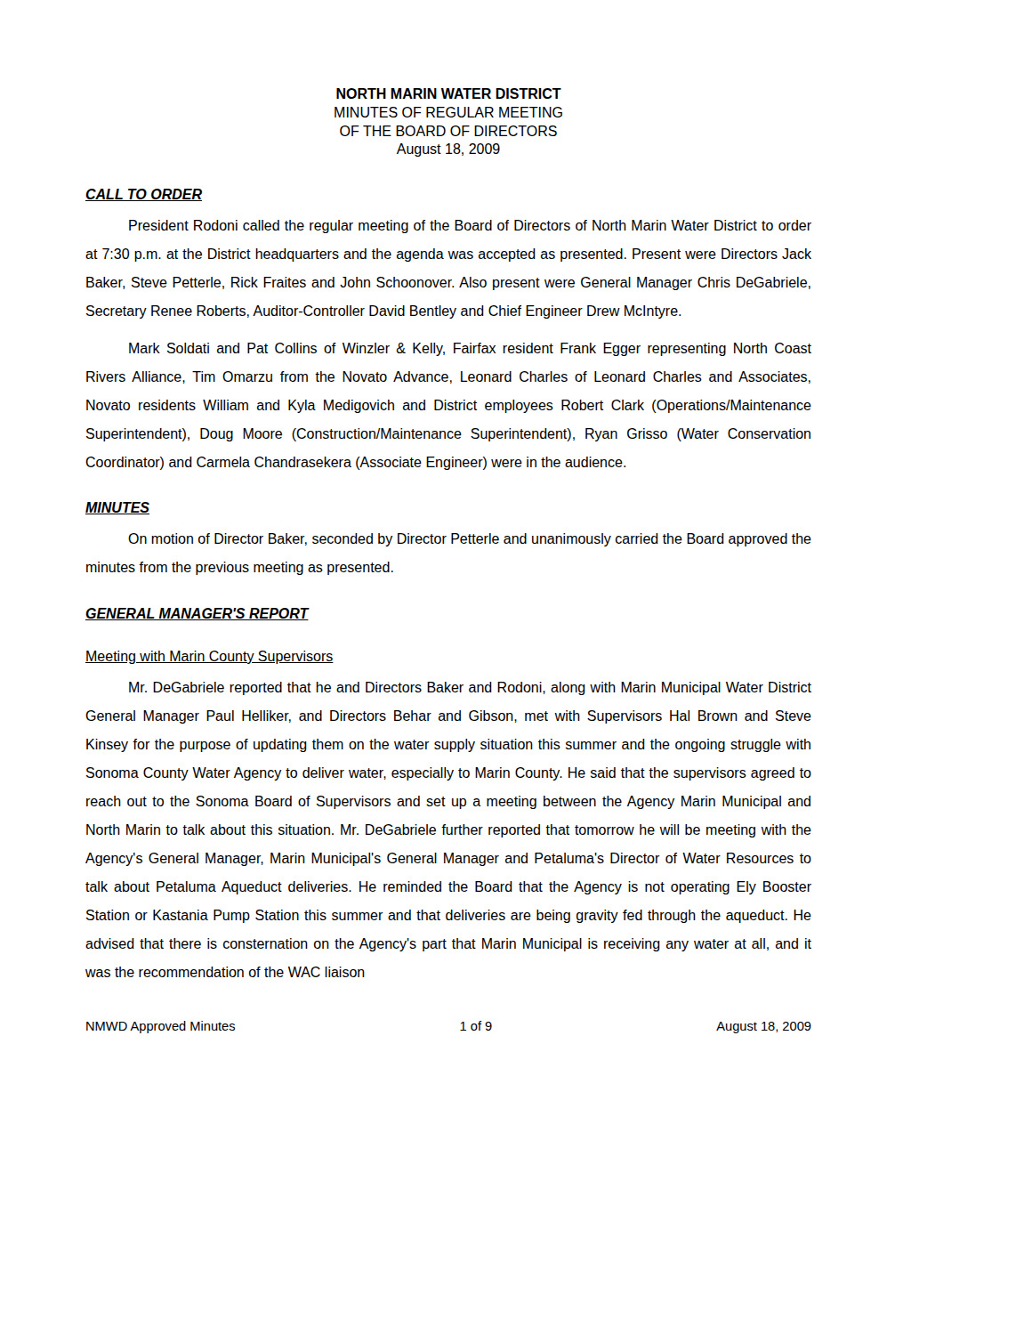NORTH MARIN WATER DISTRICT
MINUTES OF REGULAR MEETING
OF THE BOARD OF DIRECTORS
August 18, 2009
CALL TO ORDER
President Rodoni called the regular meeting of the Board of Directors of North Marin Water District to order at 7:30 p.m. at the District headquarters and the agenda was accepted as presented. Present were Directors Jack Baker, Steve Petterle, Rick Fraites and John Schoonover. Also present were General Manager Chris DeGabriele, Secretary Renee Roberts, Auditor-Controller David Bentley and Chief Engineer Drew McIntyre.
Mark Soldati and Pat Collins of Winzler & Kelly, Fairfax resident Frank Egger representing North Coast Rivers Alliance, Tim Omarzu from the Novato Advance, Leonard Charles of Leonard Charles and Associates, Novato residents William and Kyla Medigovich and District employees Robert Clark (Operations/Maintenance Superintendent), Doug Moore (Construction/Maintenance Superintendent), Ryan Grisso (Water Conservation Coordinator) and Carmela Chandrasekera (Associate Engineer) were in the audience.
MINUTES
On motion of Director Baker, seconded by Director Petterle and unanimously carried the Board approved the minutes from the previous meeting as presented.
GENERAL MANAGER'S REPORT
Meeting with Marin County Supervisors
Mr. DeGabriele reported that he and Directors Baker and Rodoni, along with Marin Municipal Water District General Manager Paul Helliker, and Directors Behar and Gibson, met with Supervisors Hal Brown and Steve Kinsey for the purpose of updating them on the water supply situation this summer and the ongoing struggle with Sonoma County Water Agency to deliver water, especially to Marin County. He said that the supervisors agreed to reach out to the Sonoma Board of Supervisors and set up a meeting between the Agency Marin Municipal and North Marin to talk about this situation. Mr. DeGabriele further reported that tomorrow he will be meeting with the Agency's General Manager, Marin Municipal's General Manager and Petaluma's Director of Water Resources to talk about Petaluma Aqueduct deliveries. He reminded the Board that the Agency is not operating Ely Booster Station or Kastania Pump Station this summer and that deliveries are being gravity fed through the aqueduct. He advised that there is consternation on the Agency's part that Marin Municipal is receiving any water at all, and it was the recommendation of the WAC liaison
NMWD Approved Minutes 1 of 9 August 18, 2009